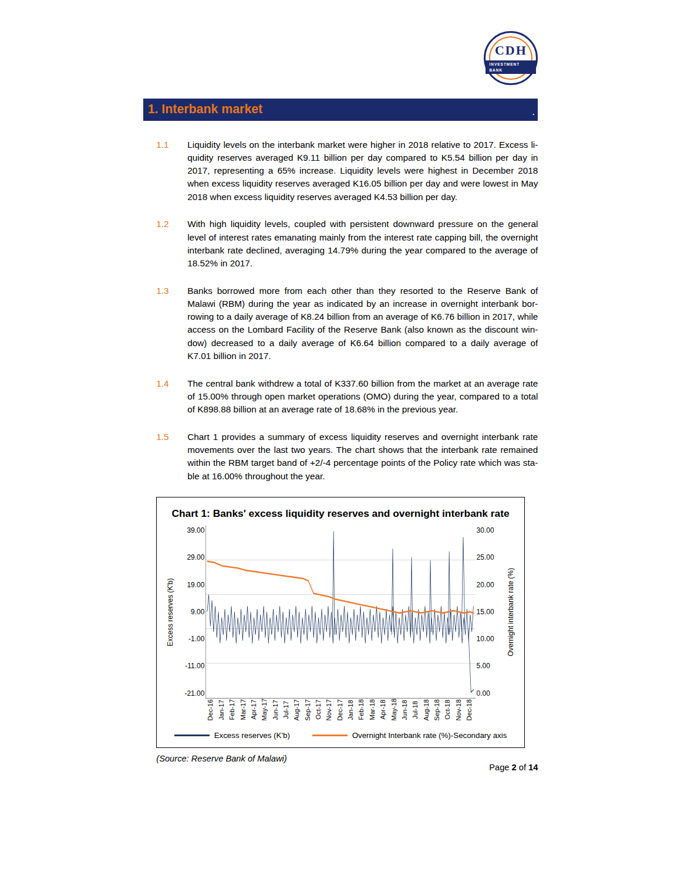CDH
Investment Bank
1. Interbank market.
1.1 Liquidity levels on the interbank market were higher in 2018 relative to 2017. Excess liquidity reserves averaged K9.11 billion per day compared to K5.54 billion per day in 2017, representing a 65% increase. Liquidity levels were highest in December 2018 when excess liquidity reserves averaged K16.05 billion per day and were lowest in May 2018 when excess liquidity reserves averaged K4.53 billion per day.
1.2 With high liquidity levels, coupled with persistent downward pressure on the general level of interest rates emanating mainly from the interest rate capping bill, the overnight interbank rate declined, averaging 14.79% during the year compared to the average of 18.52% in 2017.
1.3 Banks borrowed more from each other than they resorted to the Reserve Bank of Malawi (RBM) during the year as indicated by an increase in overnight interbank borrowing to a daily average of K8.24 billion from an average of K6.76 billion in 2017, while access on the Lombard Facility of the Reserve Bank (also known as the discount window) decreased to a daily average of K6.64 billion compared to a daily average of K7.01 billion in 2017.
1.4 The central bank withdrew a total of K337.60 billion from the market at an average rate of 15.00% through open market operations (OMO) during the year, compared to a total of K898.88 billion at an average rate of 18.68% in the previous year.
1.5 Chart 1 provides a summary of excess liquidity reserves and overnight interbank rate movements over the last two years. The chart shows that the interbank rate remained within the RBM target band of +2/-4 percentage points of the Policy rate which was stable at 16.00% throughout the year.
Chart 1: Banks' excess liquidity reserves and overnight interbank rate
Excess reserves (K'b)
39.00 29.00 19.00 9.00 -1.00 -11.00 -21.00
30.00 25.00 20.00 15.00 10.00 5.00 0.00
Overnight interbank rate (%)
Dec-16 Jan-17 Feb-17 Mar-17 Apr-17 May-17 Jun-17 Jul-17 Aug-17 Sep-17 Oct-17 Nov-17 Dec-17 Jan-18 Feb-18 Mar-18 Apr-18 May-18 Jun-18 Jul-18 Aug-18 Sep-18 Oct-18 Nov-18 Dec-18
Excess reserves (K'b)
Overnight Interbank rate (%)-Secondary axis
(Source: Reserve Bank of Malawi)
Page 2 of 14